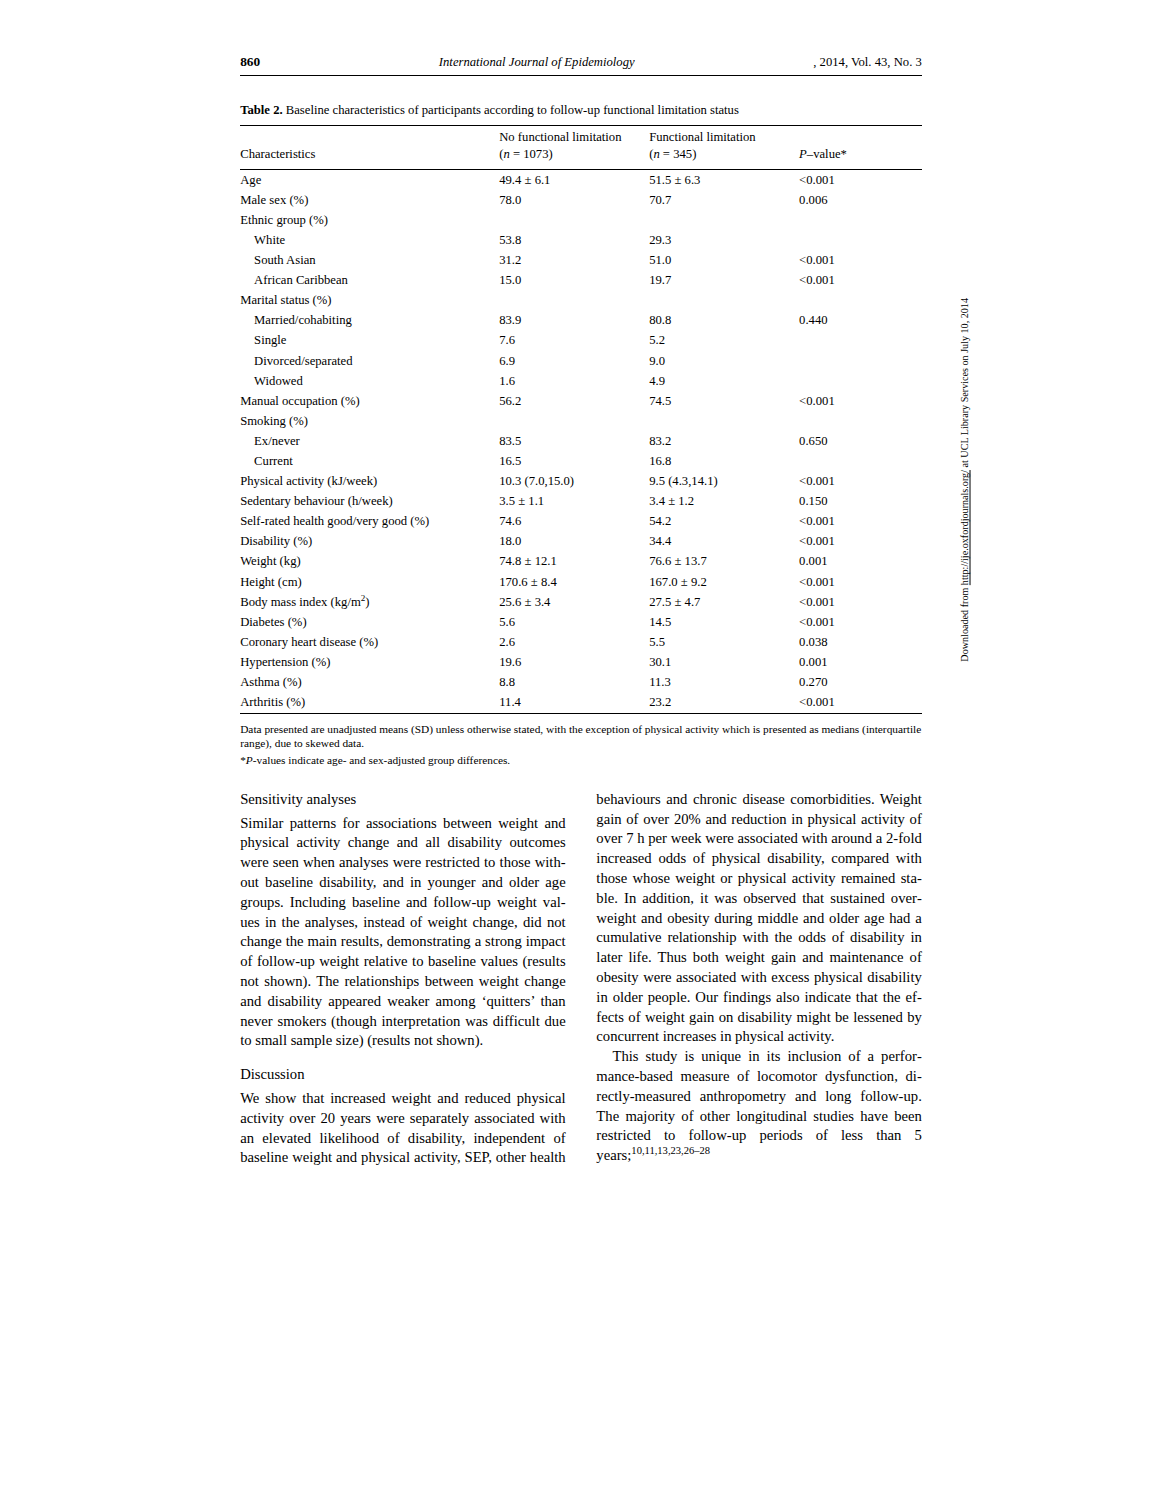860 International Journal of Epidemiology, 2014, Vol. 43, No. 3
Table 2. Baseline characteristics of participants according to follow-up functional limitation status
| Characteristics | No functional limitation ( n = 1073) | Functional limitation ( n = 345) | P –value* |
| --- | --- | --- | --- |
| Age | 49.4 ± 6.1 | 51.5 ± 6.3 | <0.001 |
| Male sex (%) | 78.0 | 70.7 | 0.006 |
| Ethnic group (%) | | | |
| White | 53.8 | 29.3 | |
| South Asian | 31.2 | 51.0 | <0.001 |
| African Caribbean | 15.0 | 19.7 | <0.001 |
| Marital status (%) | | | |
| Married/cohabiting | 83.9 | 80.8 | 0.440 |
| Single | 7.6 | 5.2 | |
| Divorced/separated | 6.9 | 9.0 | |
| Widowed | 1.6 | 4.9 | |
| Manual occupation (%) | 56.2 | 74.5 | <0.001 |
| Smoking (%) | | | |
| Ex/never | 83.5 | 83.2 | 0.650 |
| Current | 16.5 | 16.8 | |
| Physical activity (kJ/week) | 10.3 (7.0,15.0) | 9.5 (4.3,14.1) | <0.001 |
| Sedentary behaviour (h/week) | 3.5 ± 1.1 | 3.4 ± 1.2 | 0.150 |
| Self-rated health good/very good (%) | 74.6 | 54.2 | <0.001 |
| Disability (%) | 18.0 | 34.4 | <0.001 |
| Weight (kg) | 74.8 ± 12.1 | 76.6 ± 13.7 | 0.001 |
| Height (cm) | 170.6 ± 8.4 | 167.0 ± 9.2 | <0.001 |
| Body mass index (kg/m 2 ) | 25.6 ± 3.4 | 27.5 ± 4.7 | <0.001 |
| Diabetes (%) | 5.6 | 14.5 | <0.001 |
| Coronary heart disease (%) | 2.6 | 5.5 | 0.038 |
| Hypertension (%) | 19.6 | 30.1 | 0.001 |
| Asthma (%) | 8.8 | 11.3 | 0.270 |
| Arthritis (%) | 11.4 | 23.2 | <0.001 |
Data presented are unadjusted means (SD) unless otherwise stated, with the exception of physical activity which is presented as medians (interquartile range), due to skewed data.
*P-values indicate age- and sex-adjusted group differences.
Sensitivity analyses
Similar patterns for associations between weight and physical activity change and all disability outcomes were seen when analyses were restricted to those without baseline disability, and in younger and older age groups. Including baseline and follow-up weight values in the analyses, instead of weight change, did not change the main results, demonstrating a strong impact of follow-up weight relative to baseline values (results not shown). The relationships between weight change and disability appeared weaker among ‘quitters’ than never smokers (though interpretation was difficult due to small sample size) (results not shown).
Discussion
We show that increased weight and reduced physical activity over 20 years were separately associated with an elevated likelihood of disability, independent of baseline weight and physical activity, SEP, other health behaviours and chronic disease comorbidities. Weight gain of over 20% and reduction in physical activity of over 7 h per week were associated with around a 2-fold increased odds of physical disability, compared with those whose weight or physical activity remained stable. In addition, it was observed that sustained overweight and obesity during middle and older age had a cumulative relationship with the odds of disability in later life. Thus both weight gain and maintenance of obesity were associated with excess physical disability in older people. Our findings also indicate that the effects of weight gain on disability might be lessened by concurrent increases in physical activity.
This study is unique in its inclusion of a performance-based measure of locomotor dysfunction, directly-measured anthropometry and long follow-up. The majority of other longitudinal studies have been restricted to follow-up periods of less than 5 years;10,11,13,23,26–28
Downloaded from http://ije.oxfordjournals.org/ at UCL Library Services on July 10, 2014